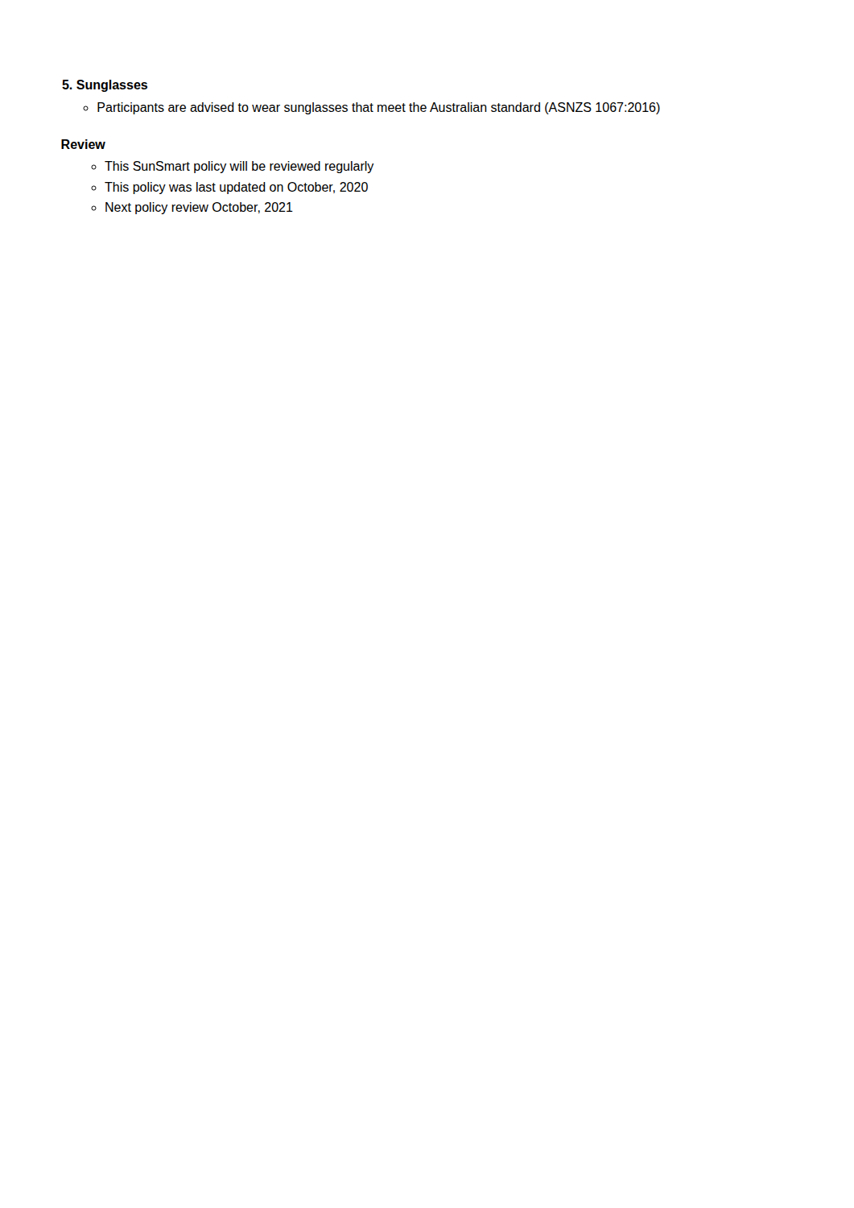Sunglasses
Participants are advised to wear sunglasses that meet the Australian standard (ASNZS 1067:2016)
Review
This SunSmart policy will be reviewed regularly
This policy was last updated on October, 2020
Next policy review October, 2021